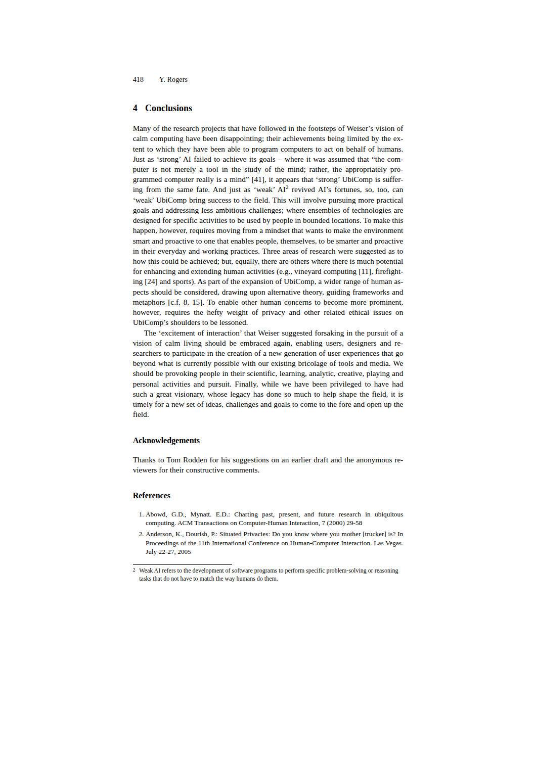418 Y. Rogers
4 Conclusions
Many of the research projects that have followed in the footsteps of Weiser’s vision of calm computing have been disappointing; their achievements being limited by the extent to which they have been able to program computers to act on behalf of humans. Just as ‘strong’ AI failed to achieve its goals – where it was assumed that “the computer is not merely a tool in the study of the mind; rather, the appropriately programmed computer really is a mind” [41], it appears that ‘strong’ UbiComp is suffering from the same fate. And just as ‘weak’ AI2 revived AI’s fortunes, so, too, can ‘weak’ UbiComp bring success to the field. This will involve pursuing more practical goals and addressing less ambitious challenges; where ensembles of technologies are designed for specific activities to be used by people in bounded locations. To make this happen, however, requires moving from a mindset that wants to make the environment smart and proactive to one that enables people, themselves, to be smarter and proactive in their everyday and working practices. Three areas of research were suggested as to how this could be achieved; but, equally, there are others where there is much potential for enhancing and extending human activities (e.g., vineyard computing [11], firefighting [24] and sports). As part of the expansion of UbiComp, a wider range of human aspects should be considered, drawing upon alternative theory, guiding frameworks and metaphors [c.f. 8, 15]. To enable other human concerns to become more prominent, however, requires the hefty weight of privacy and other related ethical issues on UbiComp’s shoulders to be lessoned.
The ‘excitement of interaction’ that Weiser suggested forsaking in the pursuit of a vision of calm living should be embraced again, enabling users, designers and researchers to participate in the creation of a new generation of user experiences that go beyond what is currently possible with our existing bricolage of tools and media. We should be provoking people in their scientific, learning, analytic, creative, playing and personal activities and pursuit. Finally, while we have been privileged to have had such a great visionary, whose legacy has done so much to help shape the field, it is timely for a new set of ideas, challenges and goals to come to the fore and open up the field.
Acknowledgements
Thanks to Tom Rodden for his suggestions on an earlier draft and the anonymous reviewers for their constructive comments.
References
Abowd, G.D., Mynatt. E.D.: Charting past, present, and future research in ubiquitous computing. ACM Transactions on Computer-Human Interaction, 7 (2000) 29-58
Anderson, K., Dourish, P.: Situated Privacies: Do you know where you mother [trucker] is? In Proceedings of the 11th International Conference on Human-Computer Interaction. Las Vegas. July 22-27, 2005
2
Weak AI refers to the development of software programs to perform specific problem-solving or reasoning tasks that do not have to match the way humans do them.